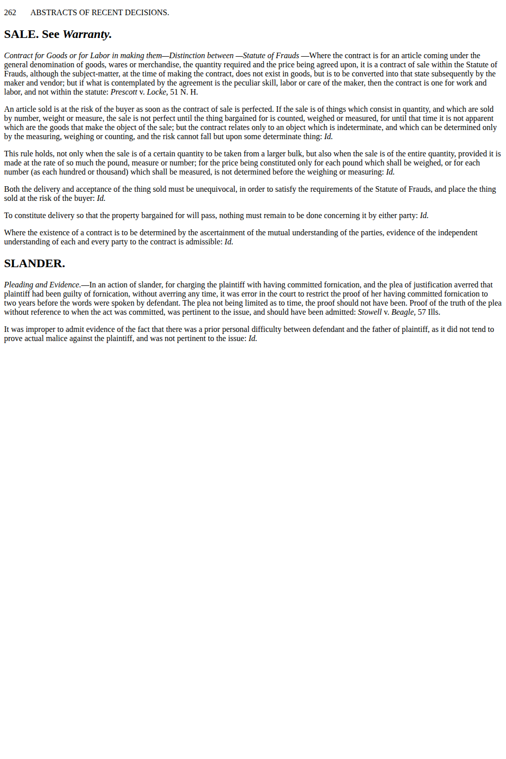262 ABSTRACTS OF RECENT DECISIONS.
SALE. See Warranty.
Contract for Goods or for Labor in making them—Distinction between —Statute of Frauds —Where the contract is for an article coming under the general denomination of goods, wares or merchandise, the quantity required and the price being agreed upon, it is a contract of sale within the Statute of Frauds, although the subject-matter, at the time of making the contract, does not exist in goods, but is to be converted into that state subsequently by the maker and vendor; but if what is contemplated by the agreement is the peculiar skill, labor or care of the maker, then the contract is one for work and labor, and not within the statute: Prescott v. Locke, 51 N. H.
An article sold is at the risk of the buyer as soon as the contract of sale is perfected. If the sale is of things which consist in quantity, and which are sold by number, weight or measure, the sale is not perfect until the thing bargained for is counted, weighed or measured, for until that time it is not apparent which are the goods that make the object of the sale; but the contract relates only to an object which is indeterminate, and which can be determined only by the measuring, weighing or counting, and the risk cannot fall but upon some determinate thing: Id.
This rule holds, not only when the sale is of a certain quantity to be taken from a larger bulk, but also when the sale is of the entire quantity, provided it is made at the rate of so much the pound, measure or number; for the price being constituted only for each pound which shall be weighed, or for each number (as each hundred or thousand) which shall be measured, is not determined before the weighing or measuring: Id.
Both the delivery and acceptance of the thing sold must be unequivocal, in order to satisfy the requirements of the Statute of Frauds, and place the thing sold at the risk of the buyer: Id.
To constitute delivery so that the property bargained for will pass, nothing must remain to be done concerning it by either party: Id.
Where the existence of a contract is to be determined by the ascertainment of the mutual understanding of the parties, evidence of the independent understanding of each and every party to the contract is admissible: Id.
SLANDER.
Pleading and Evidence.—In an action of slander, for charging the plaintiff with having committed fornication, and the plea of justification averred that plaintiff had been guilty of fornication, without averring any time, it was error in the court to restrict the proof of her having committed fornication to two years before the words were spoken by defendant. The plea not being limited as to time, the proof should not have been. Proof of the truth of the plea without reference to when the act was committed, was pertinent to the issue, and should have been admitted: Stowell v. Beagle, 57 Ills.
It was improper to admit evidence of the fact that there was a prior personal difficulty between defendant and the father of plaintiff, as it did not tend to prove actual malice against the plaintiff, and was not pertinent to the issue: Id.